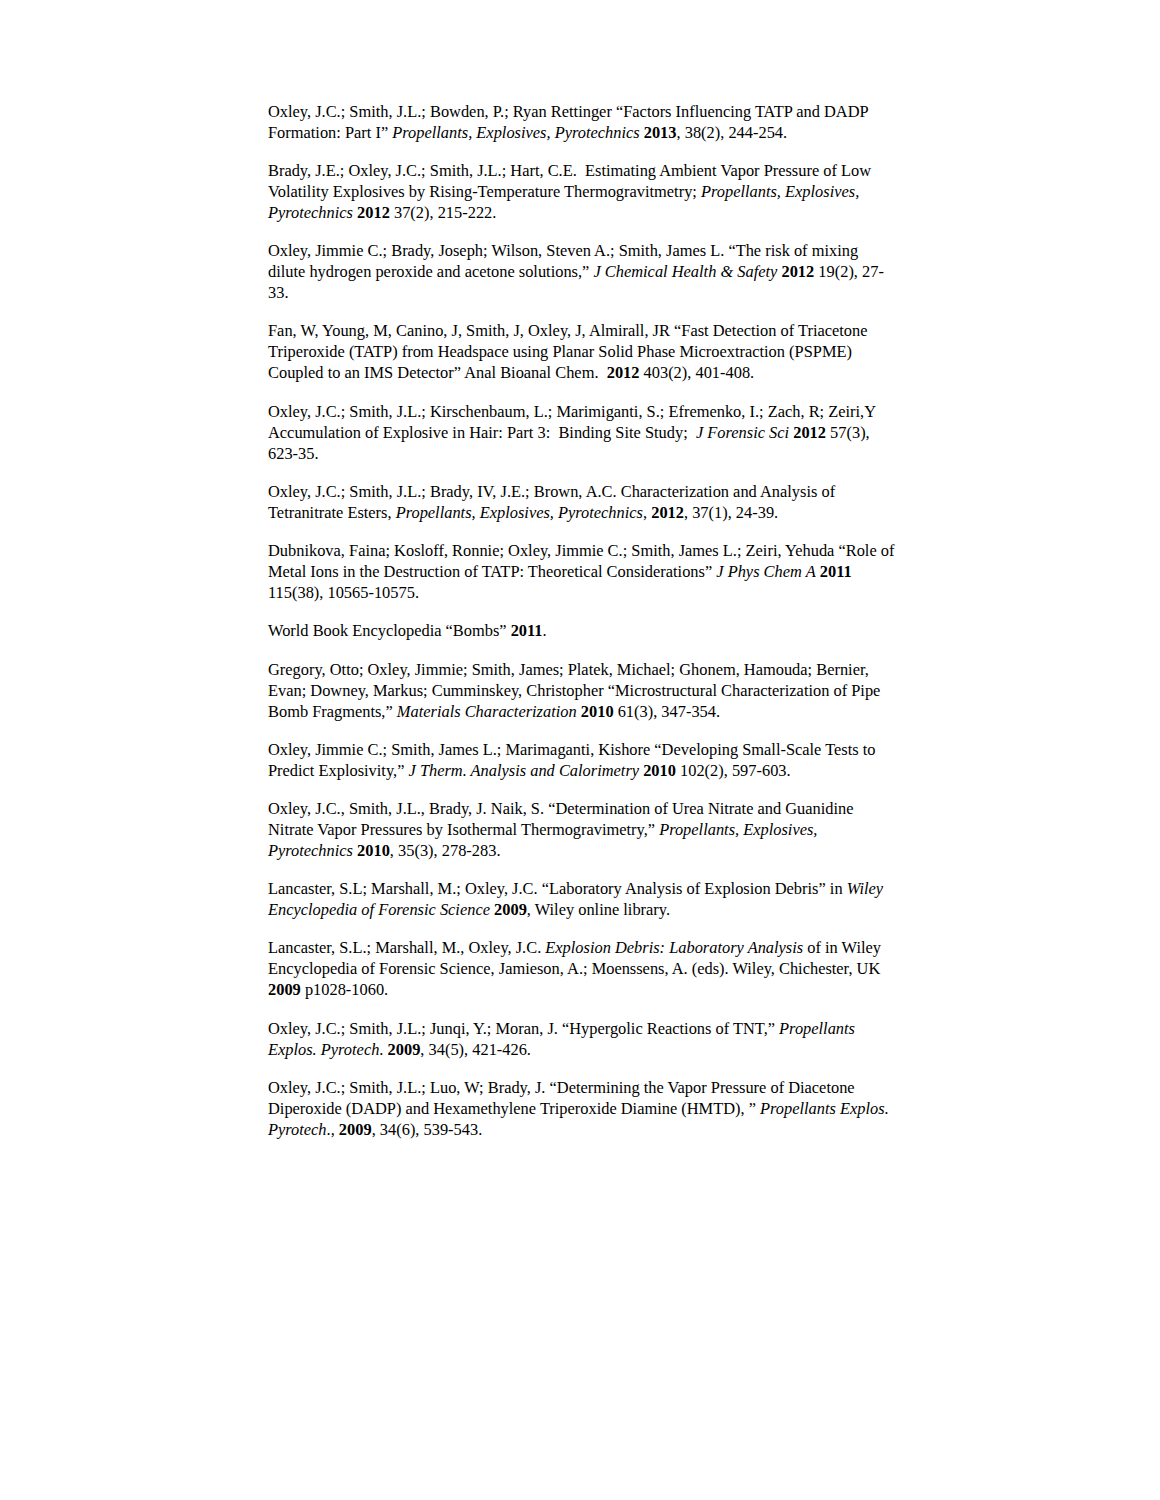Oxley, J.C.; Smith, J.L.; Bowden, P.; Ryan Rettinger “Factors Influencing TATP and DADP Formation: Part I” Propellants, Explosives, Pyrotechnics 2013, 38(2), 244-254.
Brady, J.E.; Oxley, J.C.; Smith, J.L.; Hart, C.E. Estimating Ambient Vapor Pressure of Low Volatility Explosives by Rising-Temperature Thermogravitmetry; Propellants, Explosives, Pyrotechnics 2012 37(2), 215-222.
Oxley, Jimmie C.; Brady, Joseph; Wilson, Steven A.; Smith, James L. “The risk of mixing dilute hydrogen peroxide and acetone solutions,” J Chemical Health & Safety 2012 19(2), 27-33.
Fan, W, Young, M, Canino, J, Smith, J, Oxley, J, Almirall, JR “Fast Detection of Triacetone Triperoxide (TATP) from Headspace using Planar Solid Phase Microextraction (PSPME) Coupled to an IMS Detector” Anal Bioanal Chem. 2012 403(2), 401-408.
Oxley, J.C.; Smith, J.L.; Kirschenbaum, L.; Marimiganti, S.; Efremenko, I.; Zach, R; Zeiri,Y Accumulation of Explosive in Hair: Part 3: Binding Site Study; J Forensic Sci 2012 57(3), 623-35.
Oxley, J.C.; Smith, J.L.; Brady, IV, J.E.; Brown, A.C. Characterization and Analysis of Tetranitrate Esters, Propellants, Explosives, Pyrotechnics, 2012, 37(1), 24-39.
Dubnikova, Faina; Kosloff, Ronnie; Oxley, Jimmie C.; Smith, James L.; Zeiri, Yehuda “Role of Metal Ions in the Destruction of TATP: Theoretical Considerations” J Phys Chem A 2011 115(38), 10565-10575.
World Book Encyclopedia “Bombs” 2011.
Gregory, Otto; Oxley, Jimmie; Smith, James; Platek, Michael; Ghonem, Hamouda; Bernier, Evan; Downey, Markus; Cumminskey, Christopher “Microstructural Characterization of Pipe Bomb Fragments,” Materials Characterization 2010 61(3), 347-354.
Oxley, Jimmie C.; Smith, James L.; Marimaganti, Kishore “Developing Small-Scale Tests to Predict Explosivity,” J Therm. Analysis and Calorimetry 2010 102(2), 597-603.
Oxley, J.C., Smith, J.L., Brady, J. Naik, S. “Determination of Urea Nitrate and Guanidine Nitrate Vapor Pressures by Isothermal Thermogravimetry,” Propellants, Explosives, Pyrotechnics 2010, 35(3), 278-283.
Lancaster, S.L; Marshall, M.; Oxley, J.C. “Laboratory Analysis of Explosion Debris” in Wiley Encyclopedia of Forensic Science 2009, Wiley online library.
Lancaster, S.L.; Marshall, M., Oxley, J.C. Explosion Debris: Laboratory Analysis of in Wiley Encyclopedia of Forensic Science, Jamieson, A.; Moenssens, A. (eds). Wiley, Chichester, UK 2009 p1028-1060.
Oxley, J.C.; Smith, J.L.; Junqi, Y.; Moran, J. “Hypergolic Reactions of TNT,” Propellants Explos. Pyrotech. 2009, 34(5), 421-426.
Oxley, J.C.; Smith, J.L.; Luo, W; Brady, J. “Determining the Vapor Pressure of Diacetone Diperoxide (DADP) and Hexamethylene Triperoxide Diamine (HMTD), ” Propellants Explos. Pyrotech., 2009, 34(6), 539-543.